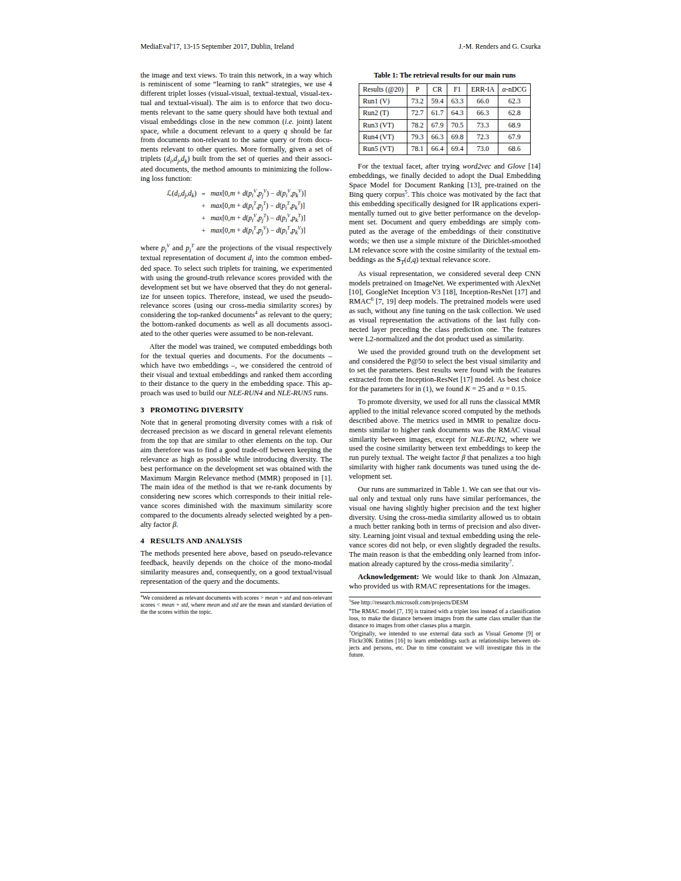MediaEval'17, 13-15 September 2017, Dublin, Ireland
J.-M. Renders and G. Csurka
the image and text views. To train this network, in a way which is reminiscent of some “learning to rank” strategies, we use 4 different triplet losses (visual-visual, textual-textual, visual-textual and textual-visual). The aim is to enforce that two documents relevant to the same query should have both textual and visual embeddings close in the new common (i.e. joint) latent space, while a document relevant to a query q should be far from documents non-relevant to the same query or from documents relevant to other queries. More formally, given a set of triplets (di,dj,dk) built from the set of queries and their associated documents, the method amounts to minimizing the following loss function:
| ℒ( d i , d j , d k ) | = | max [0, m + d ( p i V , p j V ) − d ( p i V , p k V )] |
| | + | max [0, m + d ( p i T , p j T ) − d ( p i T , p k T )] |
| | + | max [0, m + d ( p i V , p j T ) − d ( p i V , p k T )] |
| | + | max [0, m + d ( p i T , p j V ) − d ( p i T , p k V )] |
where piV and piT are the projections of the visual respectively textual representation of document di into the common embedded space. To select such triplets for training, we experimented with using the ground-truth relevance scores provided with the development set but we have observed that they do not generalize for unseen topics. Therefore, instead, we used the pseudo-relevance scores (using our cross-media similarity scores) by considering the top-ranked documents4 as relevant to the query; the bottom-ranked documents as well as all documents associated to the other queries were assumed to be non-relevant.
After the model was trained, we computed embeddings both for the textual queries and documents. For the documents – which have two embeddings –, we considered the centroid of their visual and textual embeddings and ranked them according to their distance to the query in the embedding space. This approach was used to build our NLE-RUN4 and NLE-RUN5 runs.
3 PROMOTING DIVERSITY
Note that in general promoting diversity comes with a risk of decreased precision as we discard in general relevant elements from the top that are similar to other elements on the top. Our aim therefore was to find a good trade-off between keeping the relevance as high as possible while introducing diversity. The best performance on the development set was obtained with the Maximum Margin Relevance method (MMR) proposed in [1]. The main idea of the method is that we re-rank documents by considering new scores which corresponds to their initial relevance scores diminished with the maximum similarity score compared to the documents already selected weighted by a penalty factor β.
4 RESULTS AND ANALYSIS
The methods presented here above, based on pseudo-relevance feedback, heavily depends on the choice of the mono-modal similarity measures and, consequently, on a good textual/visual representation of the query and the documents.
4We considered as relevant documents with scores > mean + std and non-relevant scores < mean + std, where mean and std are the mean and standard deviation of the the scores within the topic.
Table 1: The retrieval results for our main runs
| Results (@20) | P | CR | F1 | ERR-IA | α -nDCG |
| --- | --- | --- | --- | --- | --- |
| Run1 (V) | 73.2 | 59.4 | 63.3 | 66.0 | 62.3 |
| Run2 (T) | 72.7 | 61.7 | 64.3 | 66.3 | 62.8 |
| Run3 (VT) | 78.2 | 67.9 | 70.5 | 73.3 | 68.9 |
| Run4 (VT) | 79.3 | 66.3 | 69.8 | 72.3 | 67.9 |
| Run5 (VT) | 78.1 | 66.4 | 69.4 | 73.0 | 68.6 |
For the textual facet, after trying word2vec and Glove [14] embeddings, we finally decided to adopt the Dual Embedding Space Model for Document Ranking [13], pre-trained on the Bing query corpus5. This choice was motivated by the fact that this embedding specifically designed for IR applications experimentally turned out to give better performance on the development set. Document and query embeddings are simply computed as the average of the embeddings of their constitutive words; we then use a simple mixture of the Dirichlet-smoothed LM relevance score with the cosine similarity of the textual embeddings as the ST(d,q) textual relevance score.
As visual representation, we considered several deep CNN models pretrained on ImageNet. We experimented with AlexNet [10], GoogleNet Inception V3 [18], Inception-ResNet [17] and RMAC6 [7, 19] deep models. The pretrained models were used as such, without any fine tuning on the task collection. We used as visual representation the activations of the last fully connected layer preceding the class prediction one. The features were L2-normalized and the dot product used as similarity.
We used the provided ground truth on the development set and considered the P@50 to select the best visual similarity and to set the parameters. Best results were found with the features extracted from the Inception-ResNet [17] model. As best choice for the parameters for in (1), we found K = 25 and α = 0.15.
To promote diversity, we used for all runs the classical MMR applied to the initial relevance scored computed by the methods described above. The metrics used in MMR to penalize documents similar to higher rank documents was the RMAC visual similarity between images, except for NLE-RUN2, where we used the cosine similarity between text embeddings to keep the run purely textual. The weight factor β that penalizes a too high similarity with higher rank documents was tuned using the development set.
Our runs are summarized in Table 1. We can see that our visual only and textual only runs have similar performances, the visual one having slightly higher precision and the text higher diversity. Using the cross-media similarity allowed us to obtain a much better ranking both in terms of precision and also diversity. Learning joint visual and textual embedding using the relevance scores did not help, or even slightly degraded the results. The main reason is that the embedding only learned from information already captured by the cross-media similarity7.
Acknowledgement: We would like to thank Jon Almazan, who provided us with RMAC representations for the images.
5See http://research.microsoft.com/projects/DESM
6The RMAC model [7, 19] is trained with a triplet loss instead of a classification loss, to make the distance between images from the same class smaller than the distance to images from other classes plus a margin.
7Originally, we intended to use external data such as Visual Genome [9] or Flickr30K Entities [16] to learn embeddings such as relationships between objects and persons, etc. Due to time constraint we will investigate this in the future.